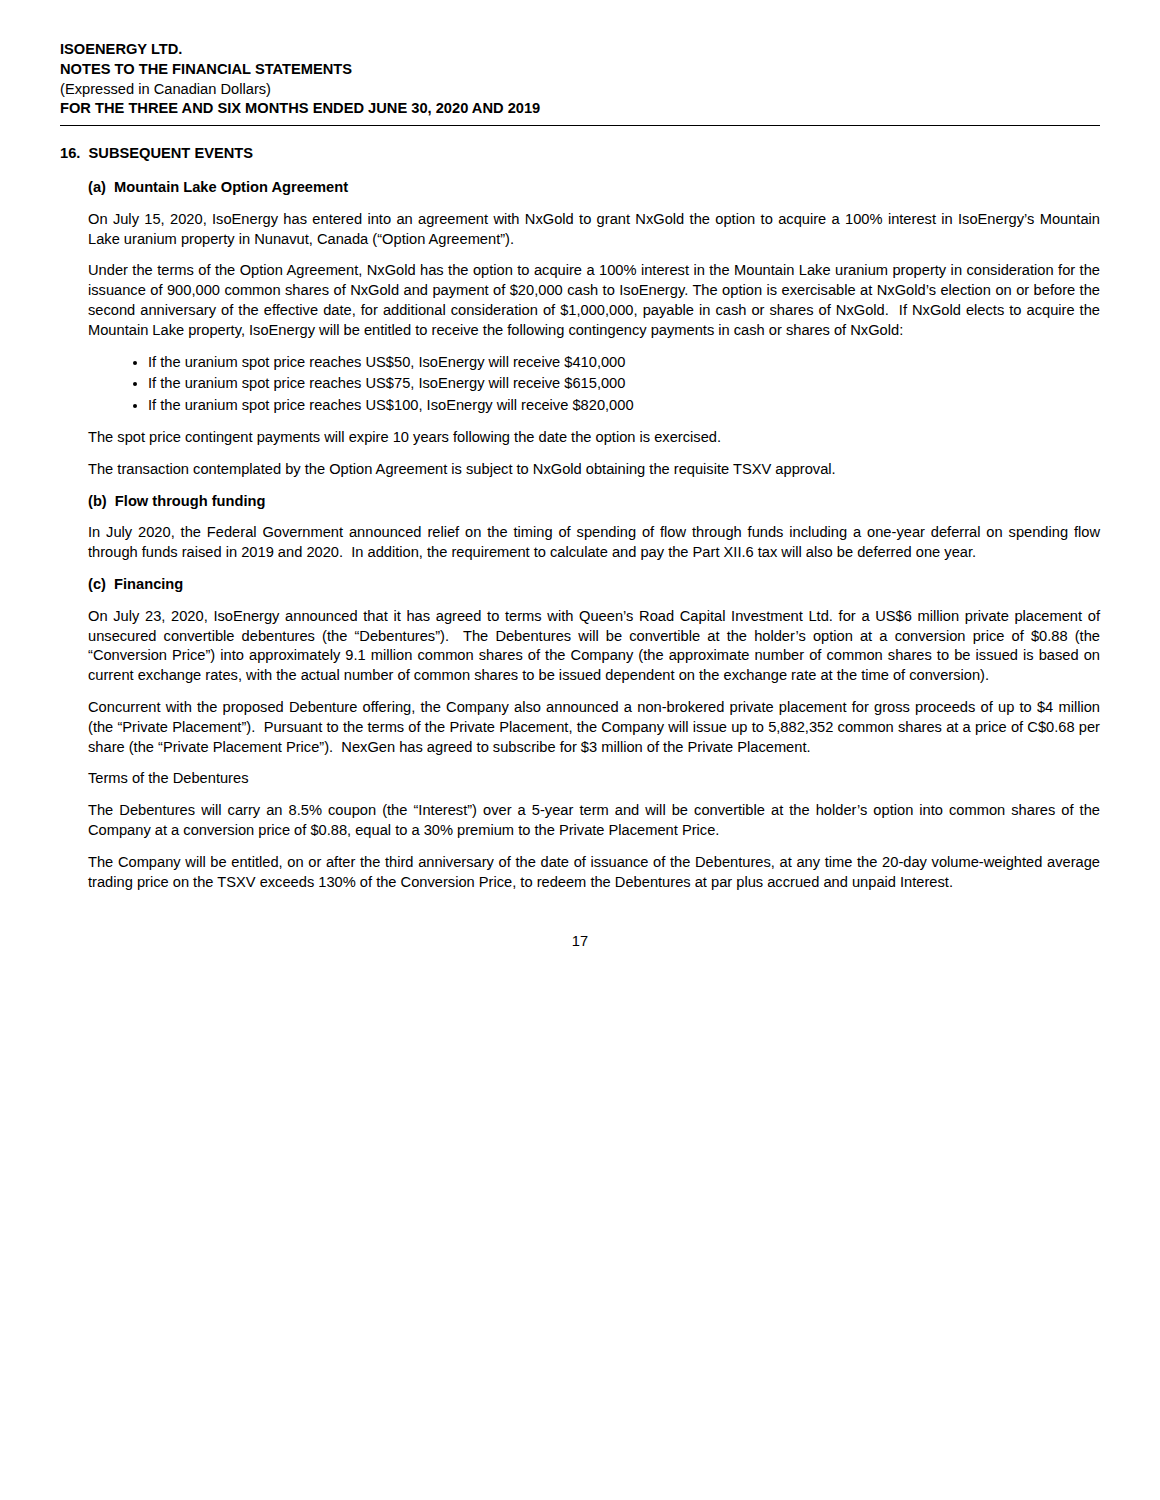ISOENERGY LTD.
NOTES TO THE FINANCIAL STATEMENTS
(Expressed in Canadian Dollars)
FOR THE THREE AND SIX MONTHS ENDED JUNE 30, 2020 AND 2019
16. SUBSEQUENT EVENTS
(a) Mountain Lake Option Agreement
On July 15, 2020, IsoEnergy has entered into an agreement with NxGold to grant NxGold the option to acquire a 100% interest in IsoEnergy’s Mountain Lake uranium property in Nunavut, Canada (“Option Agreement”).
Under the terms of the Option Agreement, NxGold has the option to acquire a 100% interest in the Mountain Lake uranium property in consideration for the issuance of 900,000 common shares of NxGold and payment of $20,000 cash to IsoEnergy. The option is exercisable at NxGold’s election on or before the second anniversary of the effective date, for additional consideration of $1,000,000, payable in cash or shares of NxGold. If NxGold elects to acquire the Mountain Lake property, IsoEnergy will be entitled to receive the following contingency payments in cash or shares of NxGold:
If the uranium spot price reaches US$50, IsoEnergy will receive $410,000
If the uranium spot price reaches US$75, IsoEnergy will receive $615,000
If the uranium spot price reaches US$100, IsoEnergy will receive $820,000
The spot price contingent payments will expire 10 years following the date the option is exercised.
The transaction contemplated by the Option Agreement is subject to NxGold obtaining the requisite TSXV approval.
(b) Flow through funding
In July 2020, the Federal Government announced relief on the timing of spending of flow through funds including a one-year deferral on spending flow through funds raised in 2019 and 2020. In addition, the requirement to calculate and pay the Part XII.6 tax will also be deferred one year.
(c) Financing
On July 23, 2020, IsoEnergy announced that it has agreed to terms with Queen’s Road Capital Investment Ltd. for a US$6 million private placement of unsecured convertible debentures (the “Debentures”). The Debentures will be convertible at the holder’s option at a conversion price of $0.88 (the “Conversion Price”) into approximately 9.1 million common shares of the Company (the approximate number of common shares to be issued is based on current exchange rates, with the actual number of common shares to be issued dependent on the exchange rate at the time of conversion).
Concurrent with the proposed Debenture offering, the Company also announced a non-brokered private placement for gross proceeds of up to $4 million (the “Private Placement”). Pursuant to the terms of the Private Placement, the Company will issue up to 5,882,352 common shares at a price of C$0.68 per share (the “Private Placement Price”). NexGen has agreed to subscribe for $3 million of the Private Placement.
Terms of the Debentures
The Debentures will carry an 8.5% coupon (the “Interest”) over a 5-year term and will be convertible at the holder’s option into common shares of the Company at a conversion price of $0.88, equal to a 30% premium to the Private Placement Price.
The Company will be entitled, on or after the third anniversary of the date of issuance of the Debentures, at any time the 20-day volume-weighted average trading price on the TSXV exceeds 130% of the Conversion Price, to redeem the Debentures at par plus accrued and unpaid Interest.
17